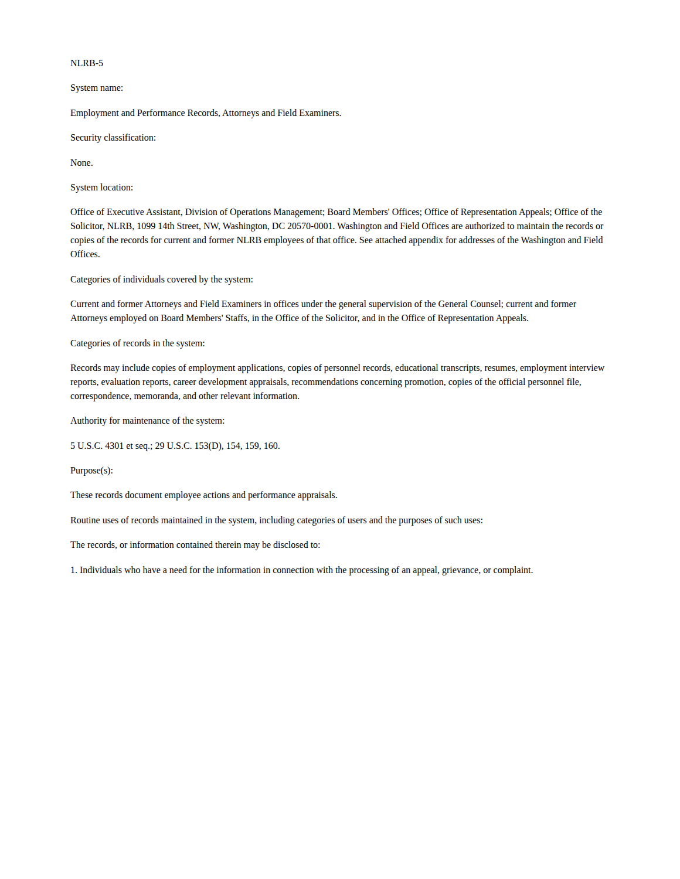NLRB-5
System name:
Employment and Performance Records, Attorneys and Field Examiners.
Security classification:
None.
System location:
Office of Executive Assistant, Division of Operations Management; Board Members' Offices; Office of Representation Appeals; Office of the Solicitor, NLRB, 1099 14th Street, NW, Washington, DC 20570-0001. Washington and Field Offices are authorized to maintain the records or copies of the records for current and former NLRB employees of that office. See attached appendix for addresses of the Washington and Field Offices.
Categories of individuals covered by the system:
Current and former Attorneys and Field Examiners in offices under the general supervision of the General Counsel; current and former Attorneys employed on Board Members' Staffs, in the Office of the Solicitor, and in the Office of Representation Appeals.
Categories of records in the system:
Records may include copies of employment applications, copies of personnel records, educational transcripts, resumes, employment interview reports, evaluation reports, career development appraisals, recommendations concerning promotion, copies of the official personnel file, correspondence, memoranda, and other relevant information.
Authority for maintenance of the system:
5 U.S.C. 4301 et seq.; 29 U.S.C. 153(D), 154, 159, 160.
Purpose(s):
These records document employee actions and performance appraisals.
Routine uses of records maintained in the system, including categories of users and the purposes of such uses:
The records, or information contained therein may be disclosed to:
1. Individuals who have a need for the information in connection with the processing of an appeal, grievance, or complaint.